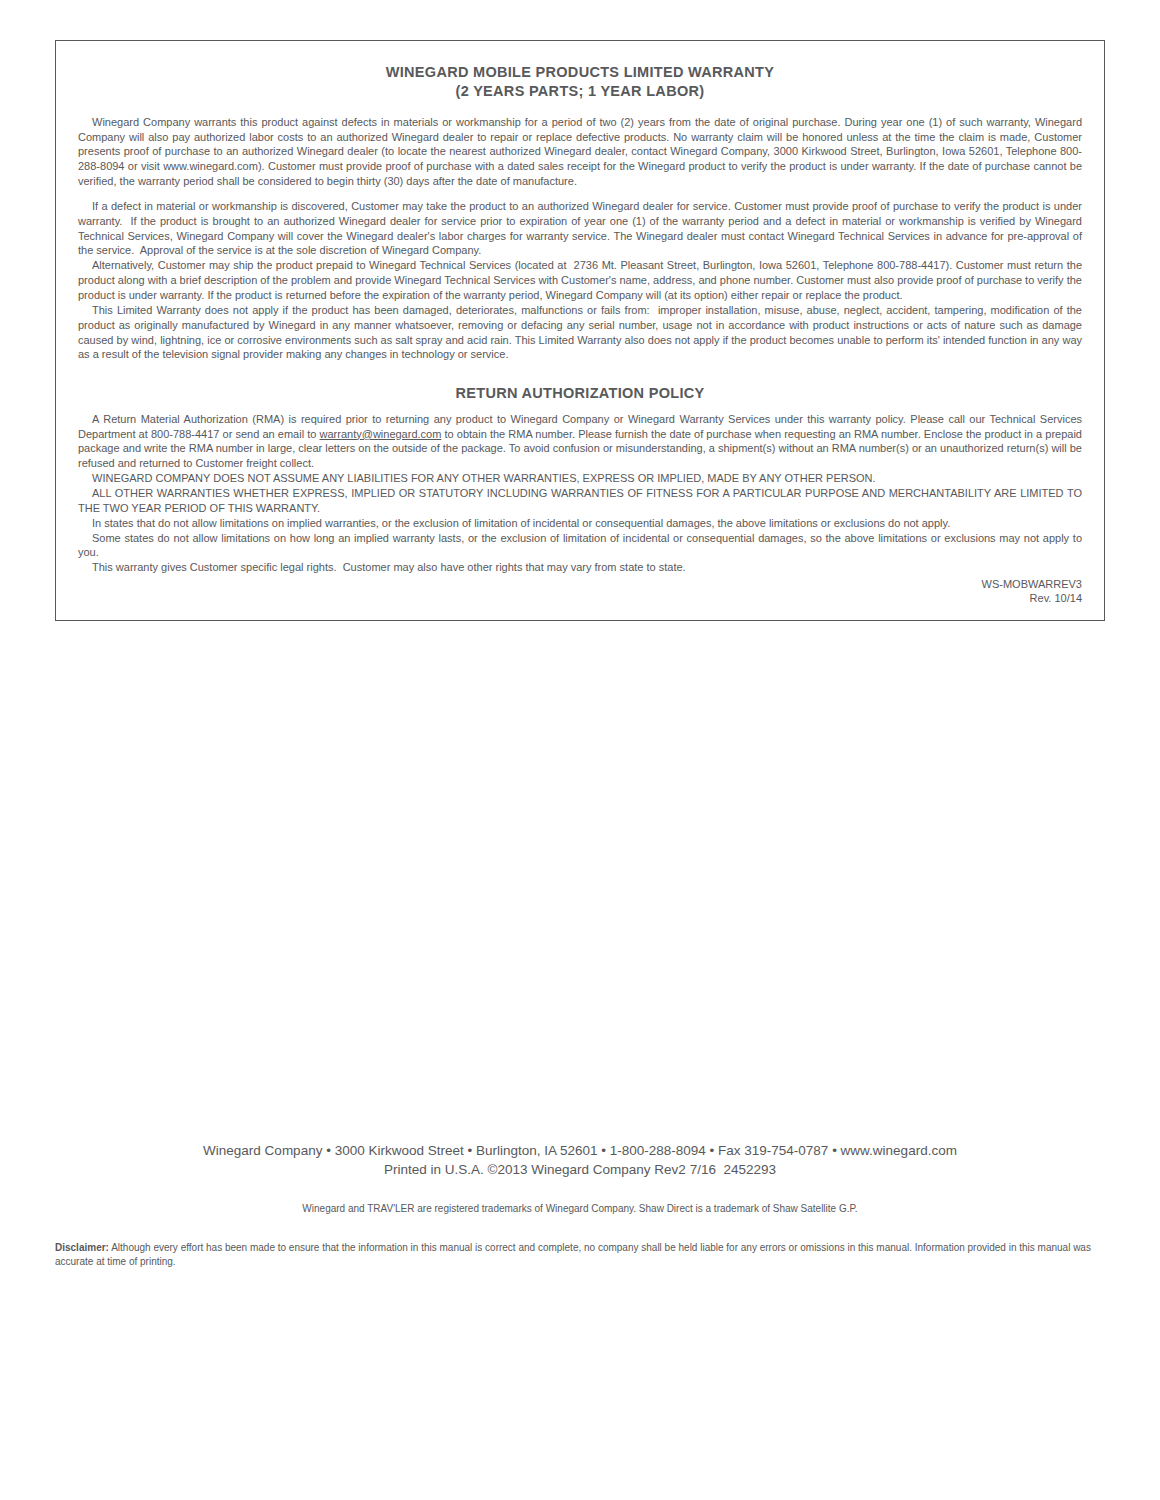WINEGARD MOBILE PRODUCTS LIMITED WARRANTY
(2 YEARS PARTS; 1 YEAR LABOR)
Winegard Company warrants this product against defects in materials or workmanship for a period of two (2) years from the date of original purchase. During year one (1) of such warranty, Winegard Company will also pay authorized labor costs to an authorized Winegard dealer to repair or replace defective products. No warranty claim will be honored unless at the time the claim is made, Customer presents proof of purchase to an authorized Winegard dealer (to locate the nearest authorized Winegard dealer, contact Winegard Company, 3000 Kirkwood Street, Burlington, Iowa 52601, Telephone 800-288-8094 or visit www.winegard.com). Customer must provide proof of purchase with a dated sales receipt for the Winegard product to verify the product is under warranty. If the date of purchase cannot be verified, the warranty period shall be considered to begin thirty (30) days after the date of manufacture.
If a defect in material or workmanship is discovered, Customer may take the product to an authorized Winegard dealer for service. Customer must provide proof of purchase to verify the product is under warranty. If the product is brought to an authorized Winegard dealer for service prior to expiration of year one (1) of the warranty period and a defect in material or workmanship is verified by Winegard Technical Services, Winegard Company will cover the Winegard dealer's labor charges for warranty service. The Winegard dealer must contact Winegard Technical Services in advance for pre-approval of the service. Approval of the service is at the sole discretion of Winegard Company.
Alternatively, Customer may ship the product prepaid to Winegard Technical Services (located at 2736 Mt. Pleasant Street, Burlington, Iowa 52601, Telephone 800-788-4417). Customer must return the product along with a brief description of the problem and provide Winegard Technical Services with Customer's name, address, and phone number. Customer must also provide proof of purchase to verify the product is under warranty. If the product is returned before the expiration of the warranty period, Winegard Company will (at its option) either repair or replace the product.
This Limited Warranty does not apply if the product has been damaged, deteriorates, malfunctions or fails from: improper installation, misuse, abuse, neglect, accident, tampering, modification of the product as originally manufactured by Winegard in any manner whatsoever, removing or defacing any serial number, usage not in accordance with product instructions or acts of nature such as damage caused by wind, lightning, ice or corrosive environments such as salt spray and acid rain. This Limited Warranty also does not apply if the product becomes unable to perform its' intended function in any way as a result of the television signal provider making any changes in technology or service.
RETURN AUTHORIZATION POLICY
A Return Material Authorization (RMA) is required prior to returning any product to Winegard Company or Winegard Warranty Services under this warranty policy. Please call our Technical Services Department at 800-788-4417 or send an email to warranty@winegard.com to obtain the RMA number. Please furnish the date of purchase when requesting an RMA number. Enclose the product in a prepaid package and write the RMA number in large, clear letters on the outside of the package. To avoid confusion or misunderstanding, a shipment(s) without an RMA number(s) or an unauthorized return(s) will be refused and returned to Customer freight collect.
WINEGARD COMPANY DOES NOT ASSUME ANY LIABILITIES FOR ANY OTHER WARRANTIES, EXPRESS OR IMPLIED, MADE BY ANY OTHER PERSON.
ALL OTHER WARRANTIES WHETHER EXPRESS, IMPLIED OR STATUTORY INCLUDING WARRANTIES OF FITNESS FOR A PARTICULAR PURPOSE AND MERCHANTABILITY ARE LIMITED TO THE TWO YEAR PERIOD OF THIS WARRANTY.
In states that do not allow limitations on implied warranties, or the exclusion of limitation of incidental or consequential damages, the above limitations or exclusions do not apply.
Some states do not allow limitations on how long an implied warranty lasts, or the exclusion of limitation of incidental or consequential damages, so the above limitations or exclusions may not apply to you.
This warranty gives Customer specific legal rights. Customer may also have other rights that may vary from state to state.
WS-MOBWARREV3
Rev. 10/14
Winegard Company • 3000 Kirkwood Street • Burlington, IA 52601 • 1-800-288-8094 • Fax 319-754-0787 • www.winegard.com
Printed in U.S.A. ©2013 Winegard Company Rev2 7/16 2452293
Winegard and TRAV'LER are registered trademarks of Winegard Company. Shaw Direct is a trademark of Shaw Satellite G.P.
Disclaimer: Although every effort has been made to ensure that the information in this manual is correct and complete, no company shall be held liable for any errors or omissions in this manual. Information provided in this manual was accurate at time of printing.